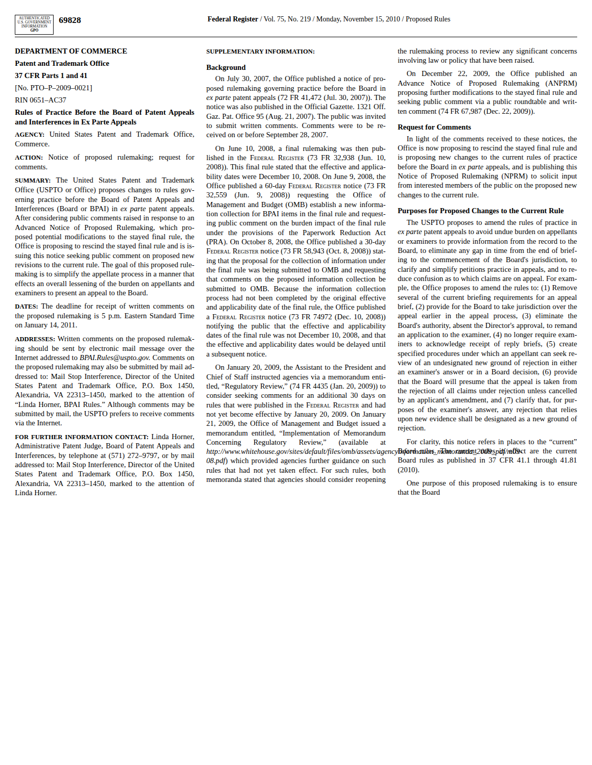AUTHENTICATED
U.S. GOVERNMENT
INFORMATION
GPO
69828
Federal Register / Vol. 75, No. 219 / Monday, November 15, 2010 / Proposed Rules
DEPARTMENT OF COMMERCE
Patent and Trademark Office
37 CFR Parts 1 and 41
[No. PTO–P–2009–0021]
RIN 0651–AC37
Rules of Practice Before the Board of Patent Appeals and Interferences in Ex Parte Appeals
AGENCY: United States Patent and Trademark Office, Commerce.
ACTION: Notice of proposed rulemaking; request for comments.
SUMMARY: The United States Patent and Trademark Office (USPTO or Office) proposes changes to rules governing practice before the Board of Patent Appeals and Interferences (Board or BPAI) in ex parte patent appeals. After considering public comments raised in response to an Advanced Notice of Proposed Rulemaking, which proposed potential modifications to the stayed final rule, the Office is proposing to rescind the stayed final rule and is issuing this notice seeking public comment on proposed new revisions to the current rule. The goal of this proposed rulemaking is to simplify the appellate process in a manner that effects an overall lessening of the burden on appellants and examiners to present an appeal to the Board.
DATES: The deadline for receipt of written comments on the proposed rulemaking is 5 p.m. Eastern Standard Time on January 14, 2011.
ADDRESSES: Written comments on the proposed rulemaking should be sent by electronic mail message over the Internet addressed to BPAI.Rules@uspto.gov. Comments on the proposed rulemaking may also be submitted by mail addressed to: Mail Stop Interference, Director of the United States Patent and Trademark Office, P.O. Box 1450, Alexandria, VA 22313–1450, marked to the attention of “Linda Horner, BPAI Rules.” Although comments may be submitted by mail, the USPTO prefers to receive comments via the Internet.
FOR FURTHER INFORMATION CONTACT: Linda Horner, Administrative Patent Judge, Board of Patent Appeals and Interferences, by telephone at (571) 272–9797, or by mail addressed to: Mail Stop Interference, Director of the United States Patent and Trademark Office, P.O. Box 1450, Alexandria, VA 22313–1450, marked to the attention of Linda Horner.
SUPPLEMENTARY INFORMATION:
Background
On July 30, 2007, the Office published a notice of proposed rulemaking governing practice before the Board in ex parte patent appeals (72 FR 41,472 (Jul. 30, 2007)). The notice was also published in the Official Gazette. 1321 Off. Gaz. Pat. Office 95 (Aug. 21, 2007). The public was invited to submit written comments. Comments were to be received on or before September 28, 2007.
On June 10, 2008, a final rulemaking was then published in the Federal Register (73 FR 32,938 (Jun. 10, 2008)). This final rule stated that the effective and applicability dates were December 10, 2008. On June 9, 2008, the Office published a 60-day Federal Register notice (73 FR 32,559 (Jun. 9, 2008)) requesting the Office of Management and Budget (OMB) establish a new information collection for BPAI items in the final rule and requesting public comment on the burden impact of the final rule under the provisions of the Paperwork Reduction Act (PRA). On October 8, 2008, the Office published a 30-day Federal Register notice (73 FR 58,943 (Oct. 8, 2008)) stating that the proposal for the collection of information under the final rule was being submitted to OMB and requesting that comments on the proposed information collection be submitted to OMB. Because the information collection process had not been completed by the original effective and applicability date of the final rule, the Office published a Federal Register notice (73 FR 74972 (Dec. 10, 2008)) notifying the public that the effective and applicability dates of the final rule was not December 10, 2008, and that the effective and applicability dates would be delayed until a subsequent notice.
On January 20, 2009, the Assistant to the President and Chief of Staff instructed agencies via a memorandum entitled, “Regulatory Review,” (74 FR 4435 (Jan. 20, 2009)) to consider seeking comments for an additional 30 days on rules that were published in the Federal Register and had not yet become effective by January 20, 2009. On January 21, 2009, the Office of Management and Budget issued a memorandum entitled, “Implementation of Memorandum Concerning Regulatory Review,” (available at http://www.whitehouse.gov/sites/default/files/omb/assets/agencyinformation_memoranda_2009_pdf/m09-08.pdf) which provided agencies further guidance on such rules that had not yet taken effect. For such rules, both memoranda stated that agencies should consider reopening the rulemaking process to review any significant concerns involving law or policy that have been raised.
On December 22, 2009, the Office published an Advance Notice of Proposed Rulemaking (ANPRM) proposing further modifications to the stayed final rule and seeking public comment via a public roundtable and written comment (74 FR 67,987 (Dec. 22, 2009)).
Request for Comments
In light of the comments received to these notices, the Office is now proposing to rescind the stayed final rule and is proposing new changes to the current rules of practice before the Board in ex parte appeals, and is publishing this Notice of Proposed Rulemaking (NPRM) to solicit input from interested members of the public on the proposed new changes to the current rule.
Purposes for Proposed Changes to the Current Rule
The USPTO proposes to amend the rules of practice in ex parte patent appeals to avoid undue burden on appellants or examiners to provide information from the record to the Board, to eliminate any gap in time from the end of briefing to the commencement of the Board's jurisdiction, to clarify and simplify petitions practice in appeals, and to reduce confusion as to which claims are on appeal. For example, the Office proposes to amend the rules to: (1) Remove several of the current briefing requirements for an appeal brief, (2) provide for the Board to take jurisdiction over the appeal earlier in the appeal process, (3) eliminate the Board's authority, absent the Director's approval, to remand an application to the examiner, (4) no longer require examiners to acknowledge receipt of reply briefs, (5) create specified procedures under which an appellant can seek review of an undesignated new ground of rejection in either an examiner's answer or in a Board decision, (6) provide that the Board will presume that the appeal is taken from the rejection of all claims under rejection unless cancelled by an applicant's amendment, and (7) clarify that, for purposes of the examiner's answer, any rejection that relies upon new evidence shall be designated as a new ground of rejection.
For clarity, this notice refers in places to the “current” Board rules. The current rules in effect are the current Board rules as published in 37 CFR 41.1 through 41.81 (2010).
One purpose of this proposed rulemaking is to ensure that the Board